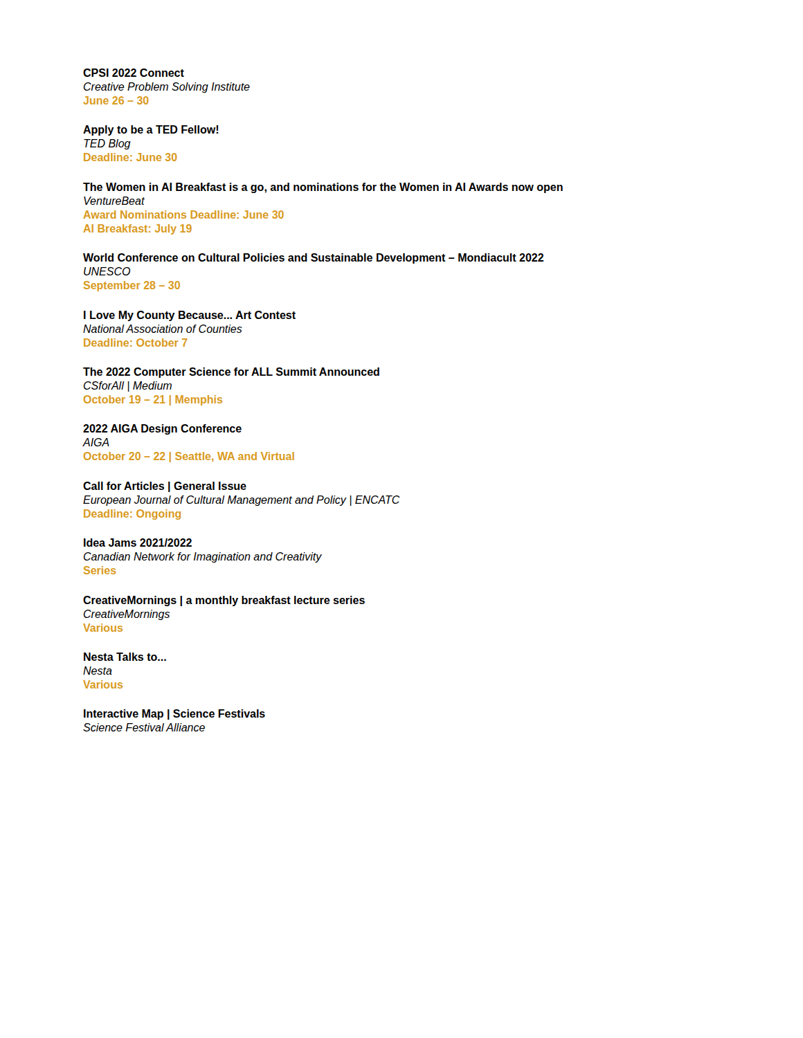CPSI 2022 Connect
Creative Problem Solving Institute
June 26 – 30
Apply to be a TED Fellow!
TED Blog
Deadline: June 30
The Women in AI Breakfast is a go, and nominations for the Women in AI Awards now open
VentureBeat
Award Nominations Deadline: June 30
AI Breakfast: July 19
World Conference on Cultural Policies and Sustainable Development – Mondiacult 2022
UNESCO
September 28 – 30
I Love My County Because... Art Contest
National Association of Counties
Deadline: October 7
The 2022 Computer Science for ALL Summit Announced
CSforAll | Medium
October 19 – 21 | Memphis
2022 AIGA Design Conference
AIGA
October 20 – 22 | Seattle, WA and Virtual
Call for Articles | General Issue
European Journal of Cultural Management and Policy | ENCATC
Deadline: Ongoing
Idea Jams 2021/2022
Canadian Network for Imagination and Creativity
Series
CreativeMornings | a monthly breakfast lecture series
CreativeMornings
Various
Nesta Talks to...
Nesta
Various
Interactive Map | Science Festivals
Science Festival Alliance